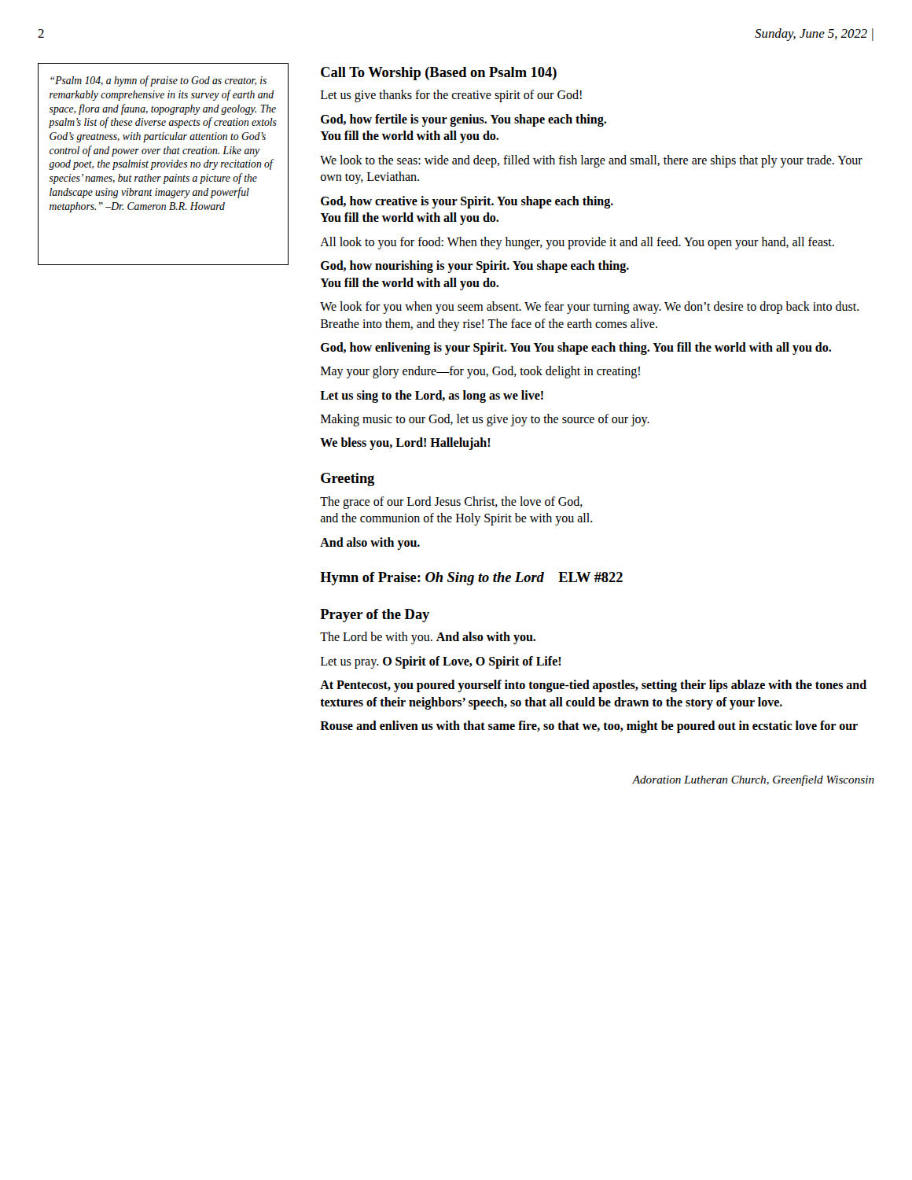2 Sunday, June 5, 2022 |
“Psalm 104, a hymn of praise to God as creator, is remarkably comprehensive in its survey of earth and space, flora and fauna, topography and geology. The psalm’s list of these diverse aspects of creation extols God’s greatness, with particular attention to God’s control of and power over that creation. Like any good poet, the psalmist provides no dry recitation of species’ names, but rather paints a picture of the landscape using vibrant imagery and powerful metaphors.” –Dr. Cameron B.R. Howard
Call To Worship (Based on Psalm 104)
Let us give thanks for the creative spirit of our God!
God, how fertile is your genius. You shape each thing.
You fill the world with all you do.
We look to the seas: wide and deep, filled with fish large and small, there are ships that ply your trade. Your own toy, Leviathan.
God, how creative is your Spirit. You shape each thing.
You fill the world with all you do.
All look to you for food: When they hunger, you provide it and all feed. You open your hand, all feast.
God, how nourishing is your Spirit. You shape each thing.
You fill the world with all you do.
We look for you when you seem absent. We fear your turning away. We don’t desire to drop back into dust. Breathe into them, and they rise! The face of the earth comes alive.
God, how enlivening is your Spirit. You You shape each thing. You fill the world with all you do.
May your glory endure—for you, God, took delight in creating!
Let us sing to the Lord, as long as we live!
Making music to our God, let us give joy to the source of our joy.
We bless you, Lord! Hallelujah!
Greeting
The grace of our Lord Jesus Christ, the love of God,
and the communion of the Holy Spirit be with you all.
And also with you.
Hymn of Praise: Oh Sing to the Lord ELW #822
Prayer of the Day
The Lord be with you. And also with you.
Let us pray. O Spirit of Love, O Spirit of Life!
At Pentecost, you poured yourself into tongue-tied apostles, setting their lips ablaze with the tones and textures of their neighbors’ speech, so that all could be drawn to the story of your love.
Rouse and enliven us with that same fire, so that we, too, might be poured out in ecstatic love for our
Adoration Lutheran Church, Greenfield Wisconsin